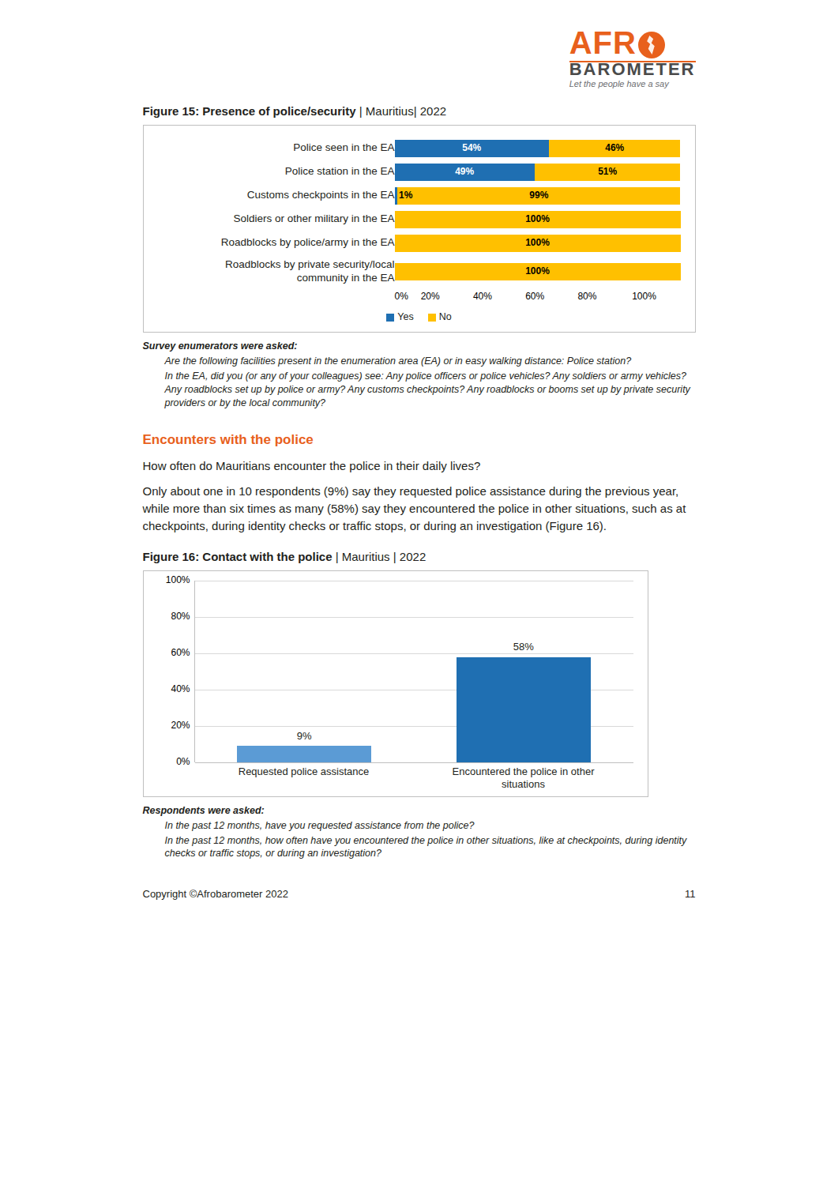AFR
BAROMETER Let the people have a say
Figure 15: Presence of police/security | Mauritius| 2022
| Police seen in the EA | 54% 46% |
| Police station in the EA | 49% 51% |
| Customs checkpoints in the EA | 1% 99% |
| Soldiers or other military in the EA | 100% |
| Roadblocks by police/army in the EA | 100% |
| Roadblocks by private security/local community in the EA | 100% |
0% 20% 40% 60% 80% 100%
Yes No
Survey enumerators were asked:
Are the following facilities present in the enumeration area (EA) or in easy walking distance: Police station?
In the EA, did you (or any of your colleagues) see: Any police officers or police vehicles? Any soldiers or army vehicles? Any roadblocks set up by police or army? Any customs checkpoints? Any roadblocks or booms set up by private security providers or by the local community?
Encounters with the police
How often do Mauritians encounter the police in their daily lives?
Only about one in 10 respondents (9%) say they requested police assistance during the previous year, while more than six times as many (58%) say they encountered the police in other situations, such as at checkpoints, during identity checks or traffic stops, or during an investigation (Figure 16).
Figure 16: Contact with the police | Mauritius | 2022
100%
80%
60%
40%
20%
0%
9%
58%
Requested police assistance
Encountered the police in other situations
Respondents were asked:
In the past 12 months, have you requested assistance from the police?
In the past 12 months, how often have you encountered the police in other situations, like at checkpoints, during identity checks or traffic stops, or during an investigation?
Copyright ©Afrobarometer 2022
11